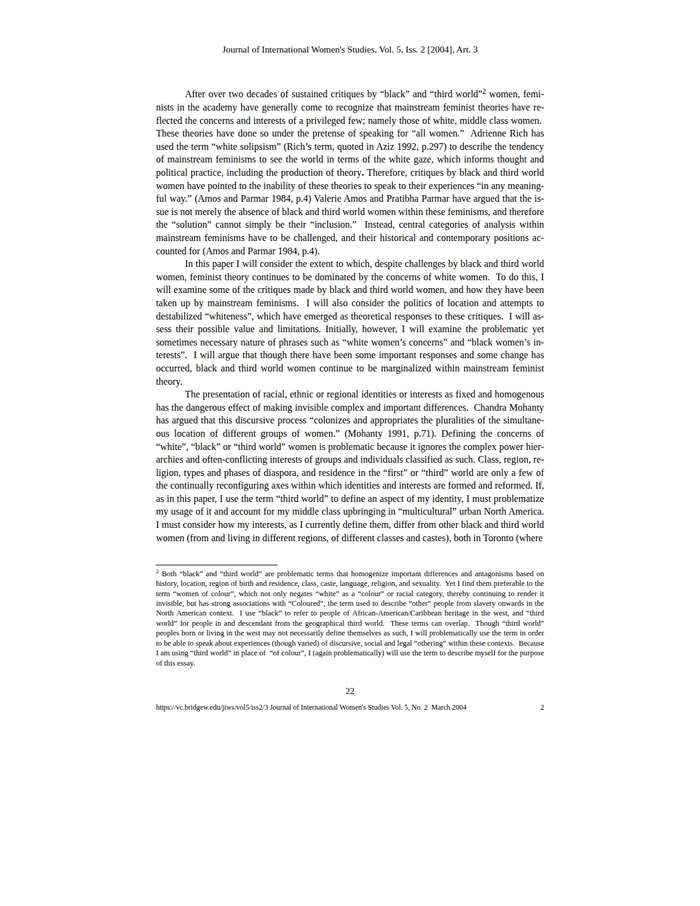Journal of International Women's Studies, Vol. 5, Iss. 2 [2004], Art. 3
After over two decades of sustained critiques by “black” and “third world”2 women, feminists in the academy have generally come to recognize that mainstream feminist theories have reflected the concerns and interests of a privileged few; namely those of white, middle class women. These theories have done so under the pretense of speaking for “all women.” Adrienne Rich has used the term “white solipsism” (Rich’s term, quoted in Aziz 1992, p.297) to describe the tendency of mainstream feminisms to see the world in terms of the white gaze, which informs thought and political practice, including the production of theory. Therefore, critiques by black and third world women have pointed to the inability of these theories to speak to their experiences “in any meaningful way.” (Amos and Parmar 1984, p.4) Valerie Amos and Pratibha Parmar have argued that the issue is not merely the absence of black and third world women within these feminisms, and therefore the “solution” cannot simply be their “inclusion.” Instead, central categories of analysis within mainstream feminisms have to be challenged, and their historical and contemporary positions accounted for (Amos and Parmar 1984, p.4).
In this paper I will consider the extent to which, despite challenges by black and third world women, feminist theory continues to be dominated by the concerns of white women. To do this, I will examine some of the critiques made by black and third world women, and how they have been taken up by mainstream feminisms. I will also consider the politics of location and attempts to destabilized “whiteness”, which have emerged as theoretical responses to these critiques. I will assess their possible value and limitations. Initially, however, I will examine the problematic yet sometimes necessary nature of phrases such as “white women’s concerns” and “black women’s interests”. I will argue that though there have been some important responses and some change has occurred, black and third world women continue to be marginalized within mainstream feminist theory.
The presentation of racial, ethnic or regional identities or interests as fixed and homogenous has the dangerous effect of making invisible complex and important differences. Chandra Mohanty has argued that this discursive process “colonizes and appropriates the pluralities of the simultaneous location of different groups of women.” (Mohanty 1991, p.71). Defining the concerns of “white”, “black” or “third world” women is problematic because it ignores the complex power hierarchies and often-conflicting interests of groups and individuals classified as such. Class, region, religion, types and phases of diaspora, and residence in the “first” or “third” world are only a few of the continually reconfiguring axes within which identities and interests are formed and reformed. If, as in this paper, I use the term “third world” to define an aspect of my identity, I must problematize my usage of it and account for my middle class upbringing in “multicultural” urban North America. I must consider how my interests, as I currently define them, differ from other black and third world women (from and living in different regions, of different classes and castes), both in Toronto (where
2 Both “black” and “third world” are problematic terms that homogenize important differences and antagonisms based on history, location, region of birth and residence, class, caste, language, religion, and sexuality. Yet I find them preferable to the term “women of colour”, which not only negates “white” as a “colour” or racial category, thereby continuing to render it invisible, but has strong associations with “Coloured”, the term used to describe “other” people from slavery onwards in the North American context. I use “black” to refer to people of African-American/Caribbean heritage in the west, and “third world” for people in and descendant from the geographical third world. These terms can overlap. Though “third world” peoples born or living in the west may not necessarily define themselves as such, I will problematically use the term in order to be able to speak about experiences (though varied) of discursive, social and legal “othering” within these contexts. Because I am using “third world” in place of “of colour”, I (again problematically) will use the term to describe myself for the purpose of this essay.
22
https://vc.bridgew.edu/jiws/vol5/iss2/3 Journal of International Women's Studies Vol. 5, No. 2 March 2004
2